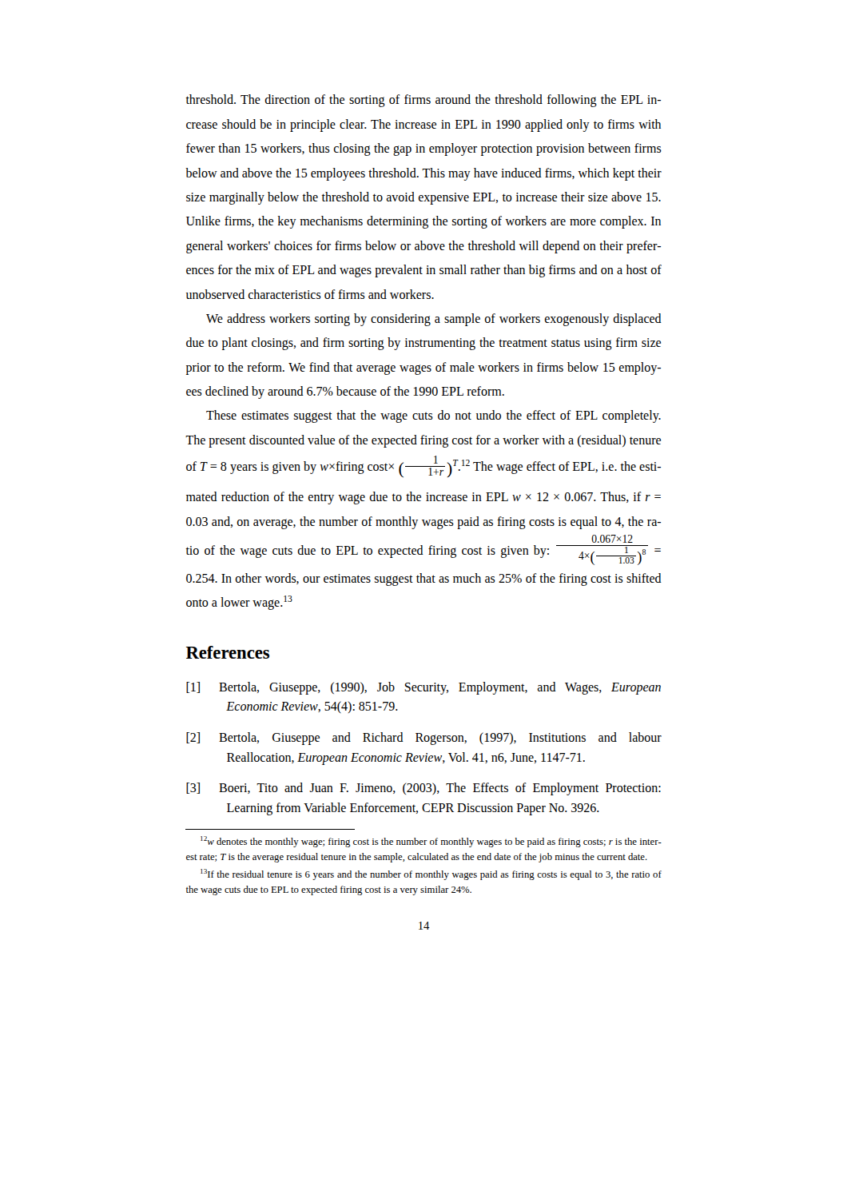threshold. The direction of the sorting of firms around the threshold following the EPL increase should be in principle clear. The increase in EPL in 1990 applied only to firms with fewer than 15 workers, thus closing the gap in employer protection provision between firms below and above the 15 employees threshold. This may have induced firms, which kept their size marginally below the threshold to avoid expensive EPL, to increase their size above 15. Unlike firms, the key mechanisms determining the sorting of workers are more complex. In general workers' choices for firms below or above the threshold will depend on their preferences for the mix of EPL and wages prevalent in small rather than big firms and on a host of unobserved characteristics of firms and workers.
We address workers sorting by considering a sample of workers exogenously displaced due to plant closings, and firm sorting by instrumenting the treatment status using firm size prior to the reform. We find that average wages of male workers in firms below 15 employees declined by around 6.7% because of the 1990 EPL reform.
These estimates suggest that the wage cuts do not undo the effect of EPL completely. The present discounted value of the expected firing cost for a worker with a (residual) tenure of T = 8 years is given by w×firing cost× (11+r) T.12 The wage effect of EPL, i.e. the estimated reduction of the entry wage due to the increase in EPL w × 12 × 0.067. Thus, if r = 0.03 and, on average, the number of monthly wages paid as firing costs is equal to 4, the ratio of the wage cuts due to EPL to expected firing cost is given by: 0.067×124×(11.03)8 = 0.254. In other words, our estimates suggest that as much as 25% of the firing cost is shifted onto a lower wage.13
References
[1] Bertola, Giuseppe, (1990), Job Security, Employment, and Wages, European Economic Review, 54(4): 851-79.
[2] Bertola, Giuseppe and Richard Rogerson, (1997), Institutions and labour Reallocation, European Economic Review, Vol. 41, n6, June, 1147-71.
[3] Boeri, Tito and Juan F. Jimeno, (2003), The Effects of Employment Protection: Learning from Variable Enforcement, CEPR Discussion Paper No. 3926.
12w denotes the monthly wage; firing cost is the number of monthly wages to be paid as firing costs; r is the interest rate; T is the average residual tenure in the sample, calculated as the end date of the job minus the current date.
13If the residual tenure is 6 years and the number of monthly wages paid as firing costs is equal to 3, the ratio of the wage cuts due to EPL to expected firing cost is a very similar 24%.
14